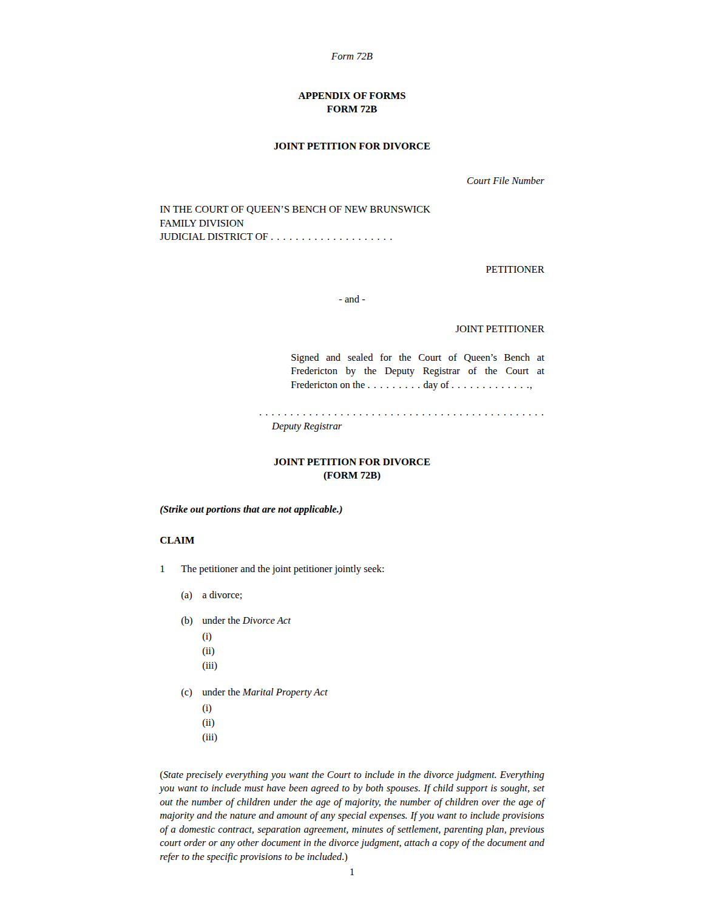Form 72B
APPENDIX OF FORMS
FORM 72B
JOINT PETITION FOR DIVORCE
Court File Number
IN THE COURT OF QUEEN’S BENCH OF NEW BRUNSWICK
FAMILY DIVISION
JUDICIAL DISTRICT OF . . . . . . . . . . . . . . . . . . . .
PETITIONER
- and -
JOINT PETITIONER
Signed and sealed for the Court of Queen’s Bench at Fredericton by the Deputy Registrar of the Court at Fredericton on the . . . . . . . . . day of . . . . . . . . . . . . .,
. . . . . . . . . . . . . . . . . . . . . . . . . . . . . . . . . . . . . . . . . . . . . .
Deputy Registrar
JOINT PETITION FOR DIVORCE
(FORM 72B)
(Strike out portions that are not applicable.)
CLAIM
1
The petitioner and the joint petitioner jointly seek:
(a)
a divorce;
(b)
under the Divorce Act
(i)
(ii)
(iii)
(c)
under the Marital Property Act
(i)
(ii)
(iii)
(State precisely everything you want the Court to include in the divorce judgment. Everything you want to include must have been agreed to by both spouses. If child support is sought, set out the number of children under the age of majority, the number of children over the age of majority and the nature and amount of any special expenses. If you want to include provisions of a domestic contract, separation agreement, minutes of settlement, parenting plan, previous court order or any other document in the divorce judgment, attach a copy of the document and refer to the specific provisions to be included.)
1